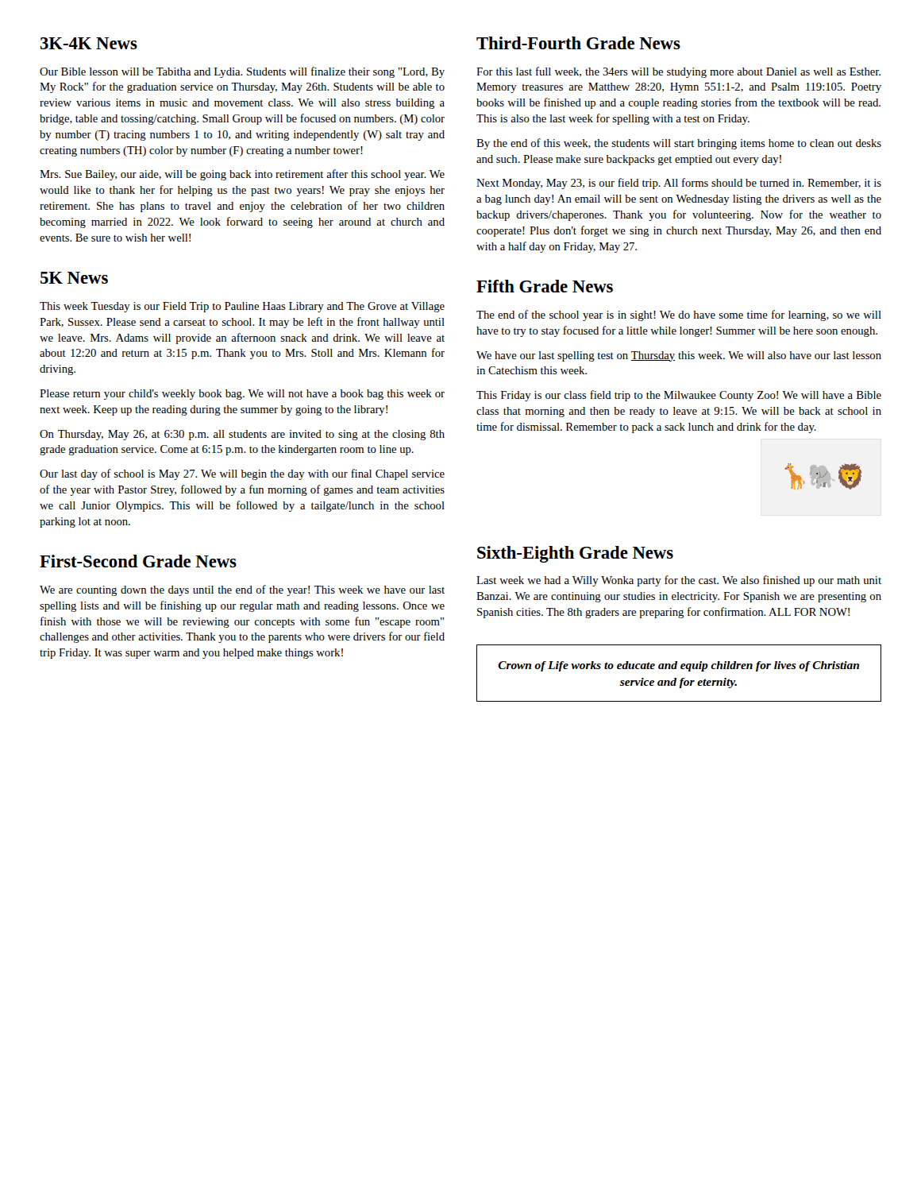3K-4K News
Our Bible lesson will be Tabitha and Lydia. Students will finalize their song "Lord, By My Rock" for the graduation service on Thursday, May 26th. Students will be able to review various items in music and movement class. We will also stress building a bridge, table and tossing/catching. Small Group will be focused on numbers. (M) color by number (T) tracing numbers 1 to 10, and writing independently (W) salt tray and creating numbers (TH) color by number (F) creating a number tower!
Mrs. Sue Bailey, our aide, will be going back into retirement after this school year. We would like to thank her for helping us the past two years! We pray she enjoys her retirement. She has plans to travel and enjoy the celebration of her two children becoming married in 2022. We look forward to seeing her around at church and events. Be sure to wish her well!
5K News
This week Tuesday is our Field Trip to Pauline Haas Library and The Grove at Village Park, Sussex. Please send a carseat to school. It may be left in the front hallway until we leave. Mrs. Adams will provide an afternoon snack and drink. We will leave at about 12:20 and return at 3:15 p.m. Thank you to Mrs. Stoll and Mrs. Klemann for driving.
Please return your child's weekly book bag. We will not have a book bag this week or next week. Keep up the reading during the summer by going to the library!
On Thursday, May 26, at 6:30 p.m. all students are invited to sing at the closing 8th grade graduation service. Come at 6:15 p.m. to the kindergarten room to line up.
Our last day of school is May 27. We will begin the day with our final Chapel service of the year with Pastor Strey, followed by a fun morning of games and team activities we call Junior Olympics. This will be followed by a tailgate/lunch in the school parking lot at noon.
First-Second Grade News
We are counting down the days until the end of the year! This week we have our last spelling lists and will be finishing up our regular math and reading lessons. Once we finish with those we will be reviewing our concepts with some fun "escape room" challenges and other activities. Thank you to the parents who were drivers for our field trip Friday. It was super warm and you helped make things work!
Third-Fourth Grade News
For this last full week, the 34ers will be studying more about Daniel as well as Esther. Memory treasures are Matthew 28:20, Hymn 551:1-2, and Psalm 119:105. Poetry books will be finished up and a couple reading stories from the textbook will be read. This is also the last week for spelling with a test on Friday.
By the end of this week, the students will start bringing items home to clean out desks and such. Please make sure backpacks get emptied out every day!
Next Monday, May 23, is our field trip. All forms should be turned in. Remember, it is a bag lunch day! An email will be sent on Wednesday listing the drivers as well as the backup drivers/chaperones. Thank you for volunteering. Now for the weather to cooperate! Plus don't forget we sing in church next Thursday, May 26, and then end with a half day on Friday, May 27.
Fifth Grade News
The end of the school year is in sight! We do have some time for learning, so we will have to try to stay focused for a little while longer! Summer will be here soon enough.
We have our last spelling test on Thursday this week. We will also have our last lesson in Catechism this week.
This Friday is our class field trip to the Milwaukee County Zoo! We will have a Bible class that morning and then be ready to leave at 9:15. We will be back at school in time for dismissal. Remember to pack a sack lunch and drink for the day.🦒🐘🦁
Sixth-Eighth Grade News
Last week we had a Willy Wonka party for the cast. We also finished up our math unit Banzai. We are continuing our studies in electricity. For Spanish we are presenting on Spanish cities. The 8th graders are preparing for confirmation. ALL FOR NOW!
Crown of Life works to educate and equip children for lives of Christian service and for eternity.